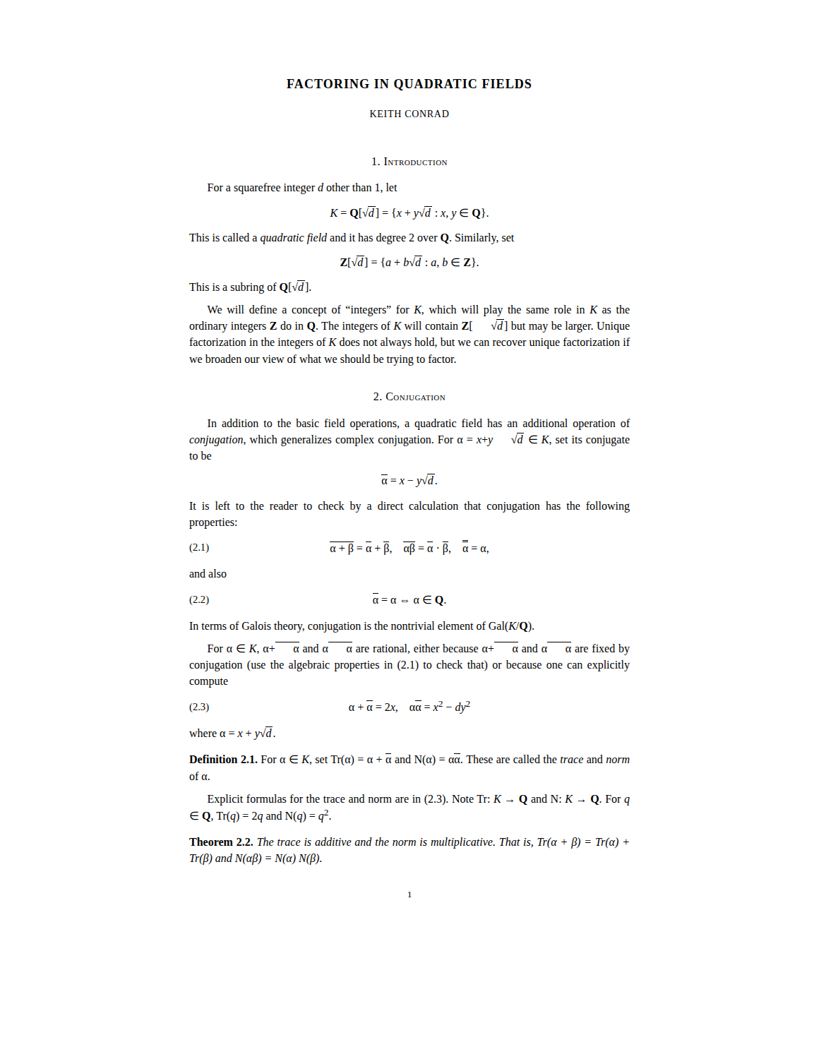FACTORING IN QUADRATIC FIELDS
KEITH CONRAD
1. Introduction
For a squarefree integer d other than 1, let
K = Q[√d] = {x + y√d : x, y ∈ Q}.
This is called a quadratic field and it has degree 2 over Q. Similarly, set
Z[√d] = {a + b√d : a, b ∈ Z}.
This is a subring of Q[√d].
We will define a concept of “integers” for K, which will play the same role in K as the ordinary integers Z do in Q. The integers of K will contain Z[√d] but may be larger. Unique factorization in the integers of K does not always hold, but we can recover unique factorization if we broaden our view of what we should be trying to factor.
2. Conjugation
In addition to the basic field operations, a quadratic field has an additional operation of conjugation, which generalizes complex conjugation. For α = x+y√d ∈ K, set its conjugate to be
α = x − y√d.
It is left to the reader to check by a direct calculation that conjugation has the following properties:
(2.1) α + β = α + β, αβ = α · β, α = α,
and also
(2.2) α = α ⇔ α ∈ Q.
In terms of Galois theory, conjugation is the nontrivial element of Gal(K/Q).
For α ∈ K, α+α and αα are rational, either because α+α and αα are fixed by conjugation (use the algebraic properties in (2.1) to check that) or because one can explicitly compute
(2.3) α + α = 2x, αα = x2 − dy2
where α = x + y√d.
Definition 2.1. For α ∈ K, set Tr(α) = α + α and N(α) = αα. These are called the trace and norm of α.
Explicit formulas for the trace and norm are in (2.3). Note Tr: K → Q and N: K → Q. For q ∈ Q, Tr(q) = 2q and N(q) = q2.
Theorem 2.2. The trace is additive and the norm is multiplicative. That is, Tr(α + β) = Tr(α) + Tr(β) and N(αβ) = N(α) N(β).
1